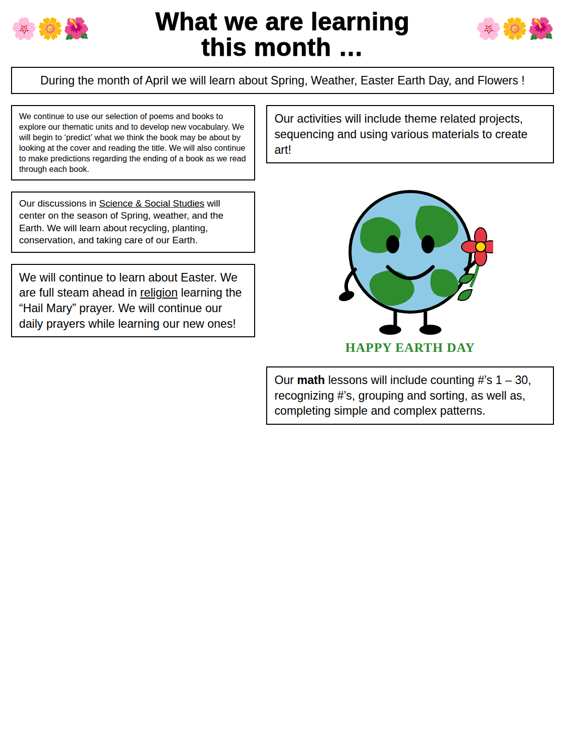🌸🌼🌺
What we are learning
this month …
🌸🌼🌺
During the month of April we will learn about Spring, Weather, Easter Earth Day, and Flowers !
We continue to use our selection of poems and books to explore our thematic units and to develop new vocabulary. We will begin to ‘predict’ what we think the book may be about by looking at the cover and reading the title. We will also continue to make predictions regarding the ending of a book as we read through each book.
Our discussions in Science & Social Studies will center on the season of Spring, weather, and the Earth. We will learn about recycling, planting, conservation, and taking care of our Earth.
We will continue to learn about Easter. We are full steam ahead in religion learning the “Hail Mary” prayer. We will continue our daily prayers while learning our new ones!
Our activities will include theme related projects, sequencing and using various materials to create art!
HAPPY EARTH DAY
Our math lessons will include counting #’s 1 – 30, recognizing #’s, grouping and sorting, as well as, completing simple and complex patterns.